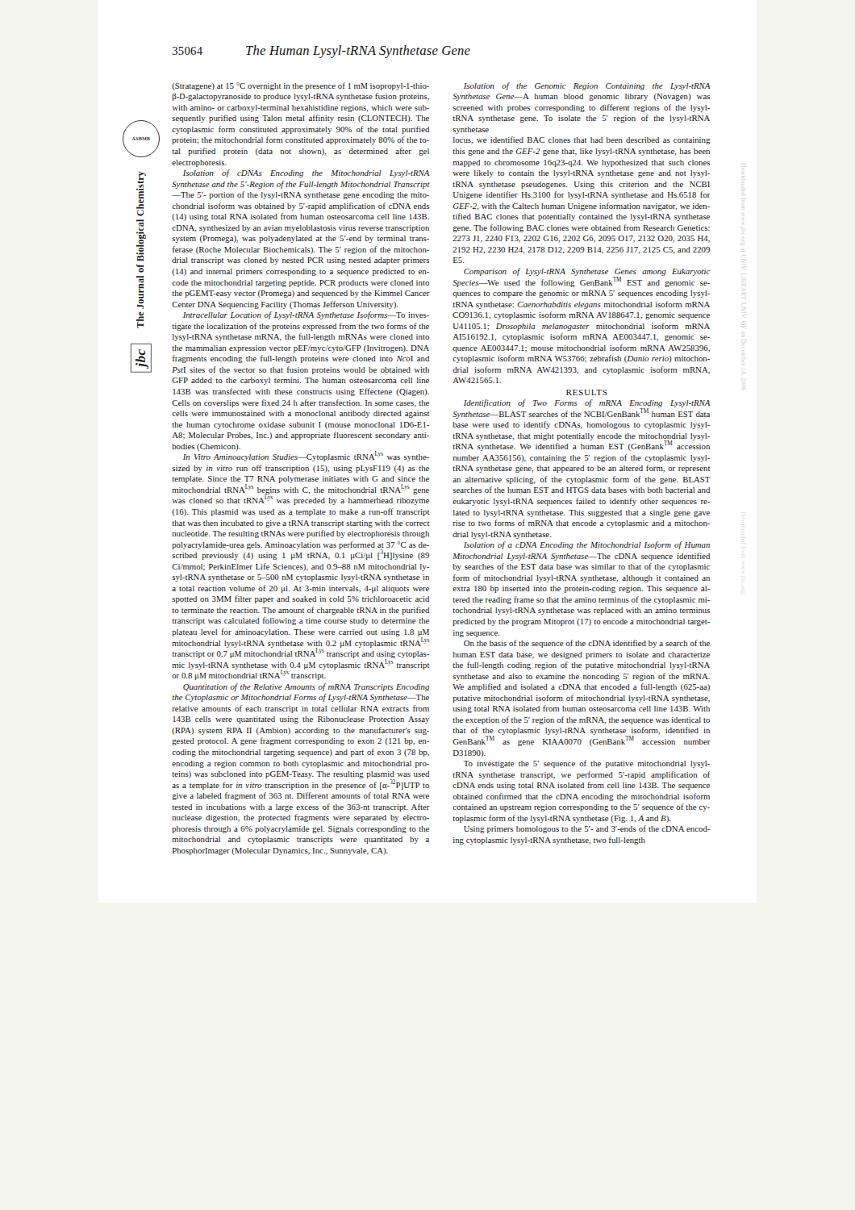ASBMB
The Journal of Biological Chemistry
jbc
Downloaded from www.jbc.org at UNIV. LIBRARY/UNIV. OF on December 14, 2006
Downloaded from www.jbc.org
35064
The Human Lysyl-tRNA Synthetase Gene
(Stratagene) at 15 °C overnight in the presence of 1 mM isopropyl-1-thio-β-D-galactopyranoside to produce lysyl-tRNA synthetase fusion proteins, with amino- or carboxyl-terminal hexahistidine regions, which were subsequently purified using Talon metal affinity resin (CLONTECH). The cytoplasmic form constituted approximately 90% of the total purified protein; the mitochondrial form constituted approximately 80% of the total purified protein (data not shown), as determined after gel electrophoresis.
Isolation of cDNAs Encoding the Mitochondrial Lysyl-tRNA Synthetase and the 5′-Region of the Full-length Mitochondrial Transcript—The 5′- portion of the lysyl-tRNA synthetase gene encoding the mitochondrial isoform was obtained by 5′-rapid amplification of cDNA ends (14) using total RNA isolated from human osteosarcoma cell line 143B. cDNA, synthesized by an avian myeloblastosis virus reverse transcription system (Promega), was polyadenylated at the 5′-end by terminal transferase (Roche Molecular Biochemicals). The 5′ region of the mitochondrial transcript was cloned by nested PCR using nested adapter primers (14) and internal primers corresponding to a sequence predicted to encode the mitochondrial targeting peptide. PCR products were cloned into the pGEMT-easy vector (Promega) and sequenced by the Kimmel Cancer Center DNA Sequencing Facility (Thomas Jefferson University).
Intracellular Location of Lysyl-tRNA Synthetase Isoforms—To investigate the localization of the proteins expressed from the two forms of the lysyl-tRNA synthetase mRNA, the full-length mRNAs were cloned into the mammalian expression vector pEF/myc/cyto/GFP (Invitrogen). DNA fragments encoding the full-length proteins were cloned into Nco I and Pst I sites of the vector so that fusion proteins would be obtained with GFP added to the carboxyl termini. The human osteosarcoma cell line 143B was transfected with these constructs using Effectene (Qiagen). Cells on coverslips were fixed 24 h after transfection. In some cases, the cells were immunostained with a monoclonal antibody directed against the human cytochrome oxidase subunit I (mouse monoclonal 1D6-E1-A8; Molecular Probes, Inc.) and appropriate fluorescent secondary antibodies (Chemicon).
In Vitro Aminoacylation Studies—Cytoplasmic tRNALys was synthesized by in vitro run off transcription (15), using pLysF119 (4) as the template. Since the T7 RNA polymerase initiates with G and since the mitochondrial tRNALys begins with C, the mitochondrial tRNALys gene was cloned so that tRNALys was preceded by a hammerhead ribozyme (16). This plasmid was used as a template to make a run-off transcript that was then incubated to give a tRNA transcript starting with the correct nucleotide. The resulting tRNAs were purified by electrophoresis through polyacrylamide-urea gels. Aminoacylation was performed at 37 °C as described previously (4) using 1 μM tRNA, 0.1 μCi/μl [3H]lysine (89 Ci/mmol; PerkinElmer Life Sciences), and 0.9–88 nM mitochondrial lysyl-tRNA synthetase or 5–500 nM cytoplasmic lysyl-tRNA synthetase in a total reaction volume of 20 μl. At 3-min intervals, 4-μl aliquots were spotted on 3MM filter paper and soaked in cold 5% trichloroacetic acid to terminate the reaction. The amount of chargeable tRNA in the purified transcript was calculated following a time course study to determine the plateau level for aminoacylation. These were carried out using 1.8 μM mitochondrial lysyl-tRNA synthetase with 0.2 μM cytoplasmic tRNALys transcript or 0.7 μM mitochondrial tRNALys transcript and using cytoplasmic lysyl-tRNA synthetase with 0.4 μM cytoplasmic tRNALys transcript or 0.8 μM mitochondrial tRNALys transcript.
Quantitation of the Relative Amounts of mRNA Transcripts Encoding the Cytoplasmic or Mitochondrial Forms of Lysyl-tRNA Synthetase—The relative amounts of each transcript in total cellular RNA extracts from 143B cells were quantitated using the Ribonuclease Protection Assay (RPA) system RPA II (Ambion) according to the manufacturer's suggested protocol. A gene fragment corresponding to exon 2 (121 bp, encoding the mitochondrial targeting sequence) and part of exon 3 (78 bp, encoding a region common to both cytoplasmic and mitochondrial proteins) was subcloned into pGEM-Teasy. The resulting plasmid was used as a template for in vitro transcription in the presence of [α-32P]UTP to give a labeled fragment of 363 nt. Different amounts of total RNA were tested in incubations with a large excess of the 363-nt transcript. After nuclease digestion, the protected fragments were separated by electrophoresis through a 6% polyacrylamide gel. Signals corresponding to the mitochondrial and cytoplasmic transcripts were quantitated by a PhosphorImager (Molecular Dynamics, Inc., Sunnyvale, CA).
Isolation of the Genomic Region Containing the Lysyl-tRNA Synthetase Gene—A human blood genomic library (Novagen) was screened with probes corresponding to different regions of the lysyl-tRNA synthetase gene. To isolate the 5′ region of the lysyl-tRNA synthetase
locus, we identified BAC clones that had been described as containing this gene and the GEF-2 gene that, like lysyl-tRNA synthetase, has been mapped to chromosome 16q23-q24. We hypothesized that such clones were likely to contain the lysyl-tRNA synthetase gene and not lysyl-tRNA synthetase pseudogenes. Using this criterion and the NCBI Unigene identifier Hs.3100 for lysyl-tRNA synthetase and Hs.6518 for GEF-2, with the Caltech human Unigene information navigator, we identified BAC clones that potentially contained the lysyl-tRNA synthetase gene. The following BAC clones were obtained from Research Genetics: 2273 J1, 2240 F13, 2202 G16, 2202 G6, 2095 O17, 2132 O20, 2035 H4, 2192 H2, 2230 H24, 2178 D12, 2209 B14, 2256 J17, 2125 C5, and 2209 E5.
Comparison of Lysyl-tRNA Synthetase Genes among Eukaryotic Species—We used the following GenBankTM EST and genomic sequences to compare the genomic or mRNA 5′ sequences encoding lysyl-tRNA synthetase: Caenorhabditis elegans mitochondrial isoform mRNA CO9136.1, cytoplasmic isoform mRNA AV188647.1, genomic sequence U41105.1; Drosophila melanogaster mitochondrial isoform mRNA AI516192.1, cytoplasmic isoform mRNA AE003447.1, genomic sequence AE003447.1; mouse mitochondrial isoform mRNA AW258396, cytoplasmic isoform mRNA W53766; zebrafish (Danio rerio) mitochondrial isoform mRNA AW421393, and cytoplasmic isoform mRNA, AW421565.1.
RESULTS
Identification of Two Forms of mRNA Encoding Lysyl-tRNA Synthetase—BLAST searches of the NCBI/GenBankTM human EST data base were used to identify cDNAs, homologous to cytoplasmic lysyl-tRNA synthetase, that might potentially encode the mitochondrial lysyl-tRNA synthetase. We identified a human EST (GenBankTM accession number AA356156), containing the 5′ region of the cytoplasmic lysyl-tRNA synthetase gene, that appeared to be an altered form, or represent an alternative splicing, of the cytoplasmic form of the gene. BLAST searches of the human EST and HTGS data bases with both bacterial and eukaryotic lysyl-tRNA sequences failed to identify other sequences related to lysyl-tRNA synthetase. This suggested that a single gene gave rise to two forms of mRNA that encode a cytoplasmic and a mitochondrial lysyl-tRNA synthetase.
Isolation of a cDNA Encoding the Mitochondrial Isoform of Human Mitochondrial Lysyl-tRNA Synthetase—The cDNA sequence identified by searches of the EST data base was similar to that of the cytoplasmic form of mitochondrial lysyl-tRNA synthetase, although it contained an extra 180 bp inserted into the protein-coding region. This sequence altered the reading frame so that the amino terminus of the cytoplasmic mitochondrial lysyl-tRNA synthetase was replaced with an amino terminus predicted by the program Mitoprot (17) to encode a mitochondrial targeting sequence.
On the basis of the sequence of the cDNA identified by a search of the human EST data base, we designed primers to isolate and characterize the full-length coding region of the putative mitochondrial lysyl-tRNA synthetase and also to examine the noncoding 5′ region of the mRNA. We amplified and isolated a cDNA that encoded a full-length (625-aa) putative mitochondrial isoform of mitochondrial lysyl-tRNA synthetase, using total RNA isolated from human osteosarcoma cell line 143B. With the exception of the 5′ region of the mRNA, the sequence was identical to that of the cytoplasmic lysyl-tRNA synthetase isoform, identified in GenBankTM as gene KIAA0070 (GenBankTM accession number D31890).
To investigate the 5′ sequence of the putative mitochondrial lysyl-tRNA synthetase transcript, we performed 5′-rapid amplification of cDNA ends using total RNA isolated from cell line 143B. The sequence obtained confirmed that the cDNA encoding the mitochondrial isoform contained an upstream region corresponding to the 5′ sequence of the cytoplasmic form of the lysyl-tRNA synthetase (Fig. 1, A and B).
Using primers homologous to the 5′- and 3′-ends of the cDNA encoding cytoplasmic lysyl-tRNA synthetase, two full-length